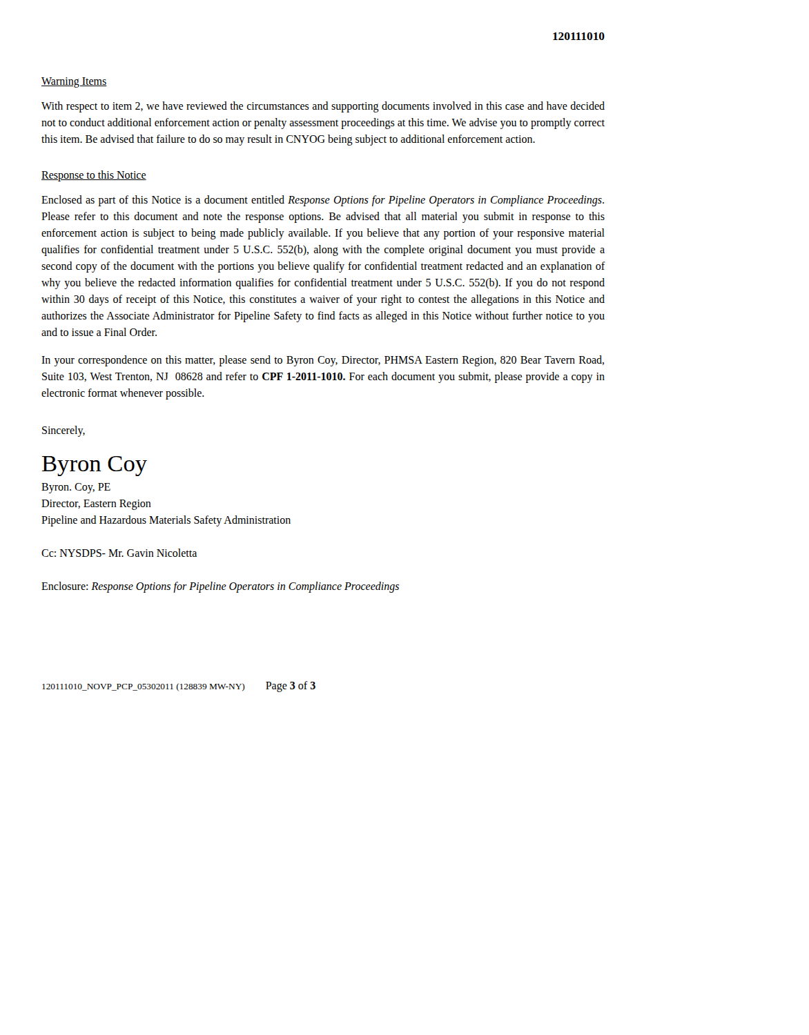120111010
Warning Items
With respect to item 2, we have reviewed the circumstances and supporting documents involved in this case and have decided not to conduct additional enforcement action or penalty assessment proceedings at this time. We advise you to promptly correct this item. Be advised that failure to do so may result in CNYOG being subject to additional enforcement action.
Response to this Notice
Enclosed as part of this Notice is a document entitled Response Options for Pipeline Operators in Compliance Proceedings. Please refer to this document and note the response options. Be advised that all material you submit in response to this enforcement action is subject to being made publicly available. If you believe that any portion of your responsive material qualifies for confidential treatment under 5 U.S.C. 552(b), along with the complete original document you must provide a second copy of the document with the portions you believe qualify for confidential treatment redacted and an explanation of why you believe the redacted information qualifies for confidential treatment under 5 U.S.C. 552(b). If you do not respond within 30 days of receipt of this Notice, this constitutes a waiver of your right to contest the allegations in this Notice and authorizes the Associate Administrator for Pipeline Safety to find facts as alleged in this Notice without further notice to you and to issue a Final Order.
In your correspondence on this matter, please send to Byron Coy, Director, PHMSA Eastern Region, 820 Bear Tavern Road, Suite 103, West Trenton, NJ 08628 and refer to CPF 1-2011-1010. For each document you submit, please provide a copy in electronic format whenever possible.
Sincerely,
Byron Coy
Byron. Coy, PE
Director, Eastern Region
Pipeline and Hazardous Materials Safety Administration
Cc: NYSDPS- Mr. Gavin Nicoletta
Enclosure: Response Options for Pipeline Operators in Compliance Proceedings
120111010_NOVP_PCP_05302011 (128839 MW-NY) Page 3 of 3